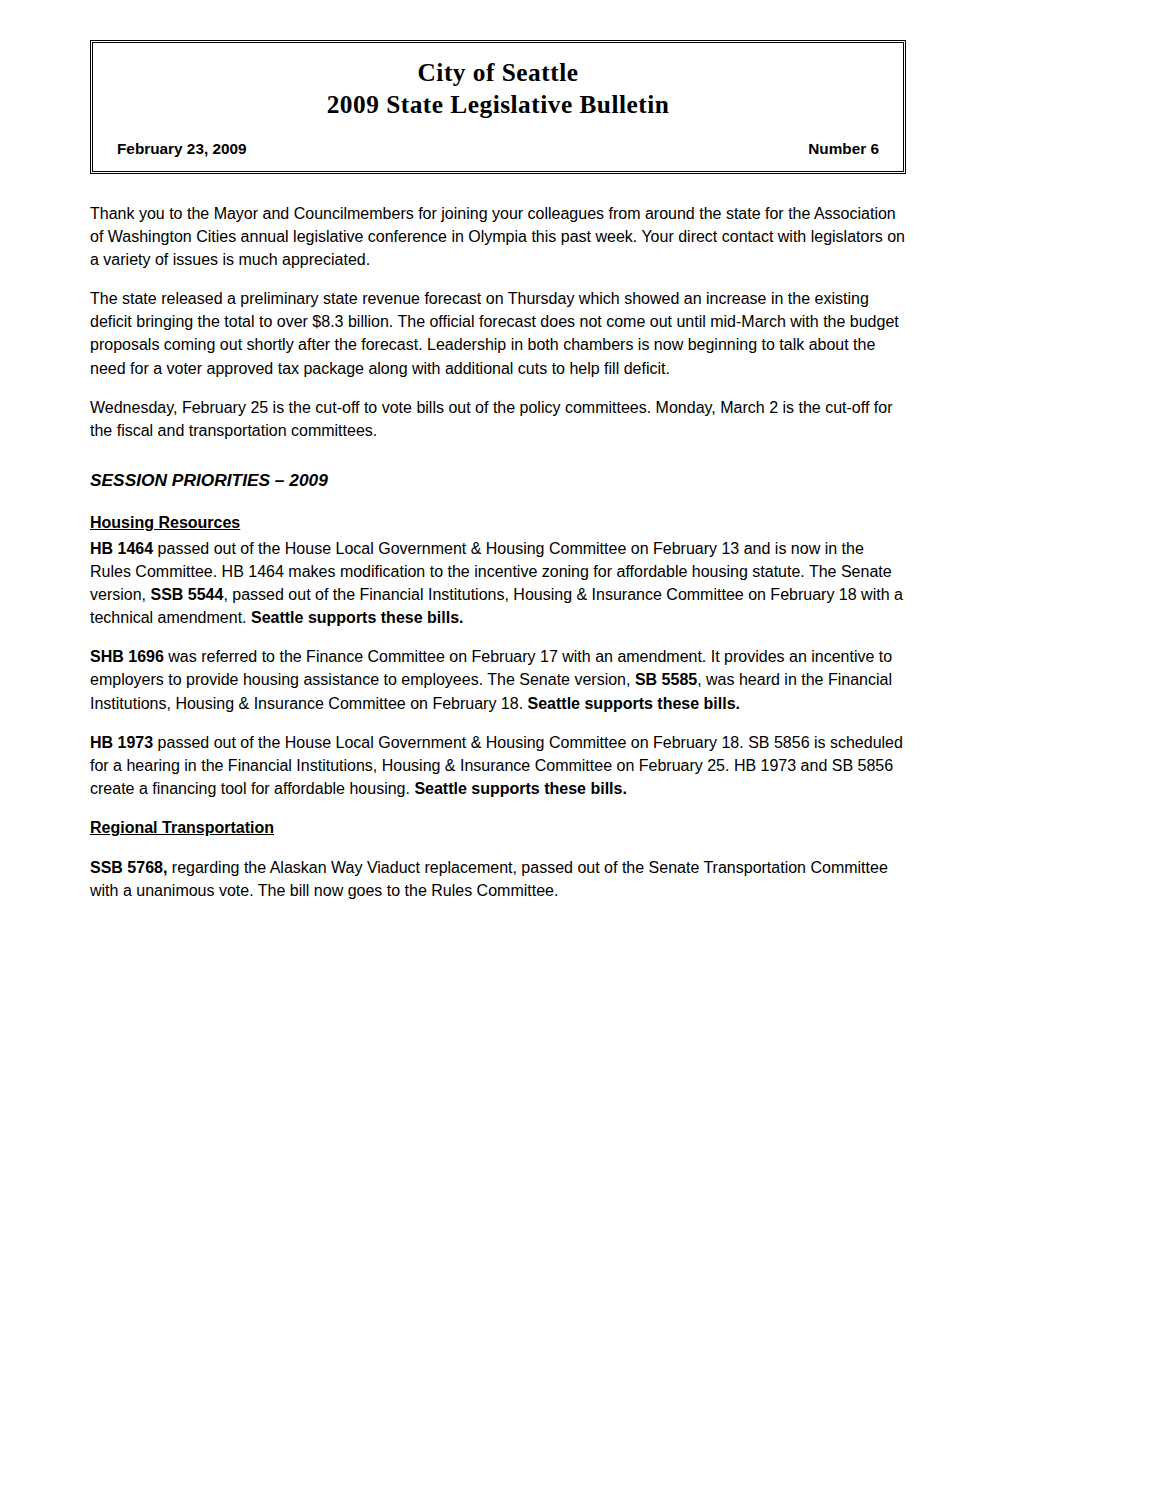City of Seattle
2009 State Legislative Bulletin
February 23, 2009 Number 6
Thank you to the Mayor and Councilmembers for joining your colleagues from around the state for the Association of Washington Cities annual legislative conference in Olympia this past week. Your direct contact with legislators on a variety of issues is much appreciated.
The state released a preliminary state revenue forecast on Thursday which showed an increase in the existing deficit bringing the total to over $8.3 billion. The official forecast does not come out until mid-March with the budget proposals coming out shortly after the forecast. Leadership in both chambers is now beginning to talk about the need for a voter approved tax package along with additional cuts to help fill deficit.
Wednesday, February 25 is the cut-off to vote bills out of the policy committees. Monday, March 2 is the cut-off for the fiscal and transportation committees.
SESSION PRIORITIES – 2009
Housing Resources
HB 1464 passed out of the House Local Government & Housing Committee on February 13 and is now in the Rules Committee. HB 1464 makes modification to the incentive zoning for affordable housing statute. The Senate version, SSB 5544, passed out of the Financial Institutions, Housing & Insurance Committee on February 18 with a technical amendment. Seattle supports these bills.
SHB 1696 was referred to the Finance Committee on February 17 with an amendment. It provides an incentive to employers to provide housing assistance to employees. The Senate version, SB 5585, was heard in the Financial Institutions, Housing & Insurance Committee on February 18. Seattle supports these bills.
HB 1973 passed out of the House Local Government & Housing Committee on February 18. SB 5856 is scheduled for a hearing in the Financial Institutions, Housing & Insurance Committee on February 25. HB 1973 and SB 5856 create a financing tool for affordable housing. Seattle supports these bills.
Regional Transportation
SSB 5768, regarding the Alaskan Way Viaduct replacement, passed out of the Senate Transportation Committee with a unanimous vote. The bill now goes to the Rules Committee.